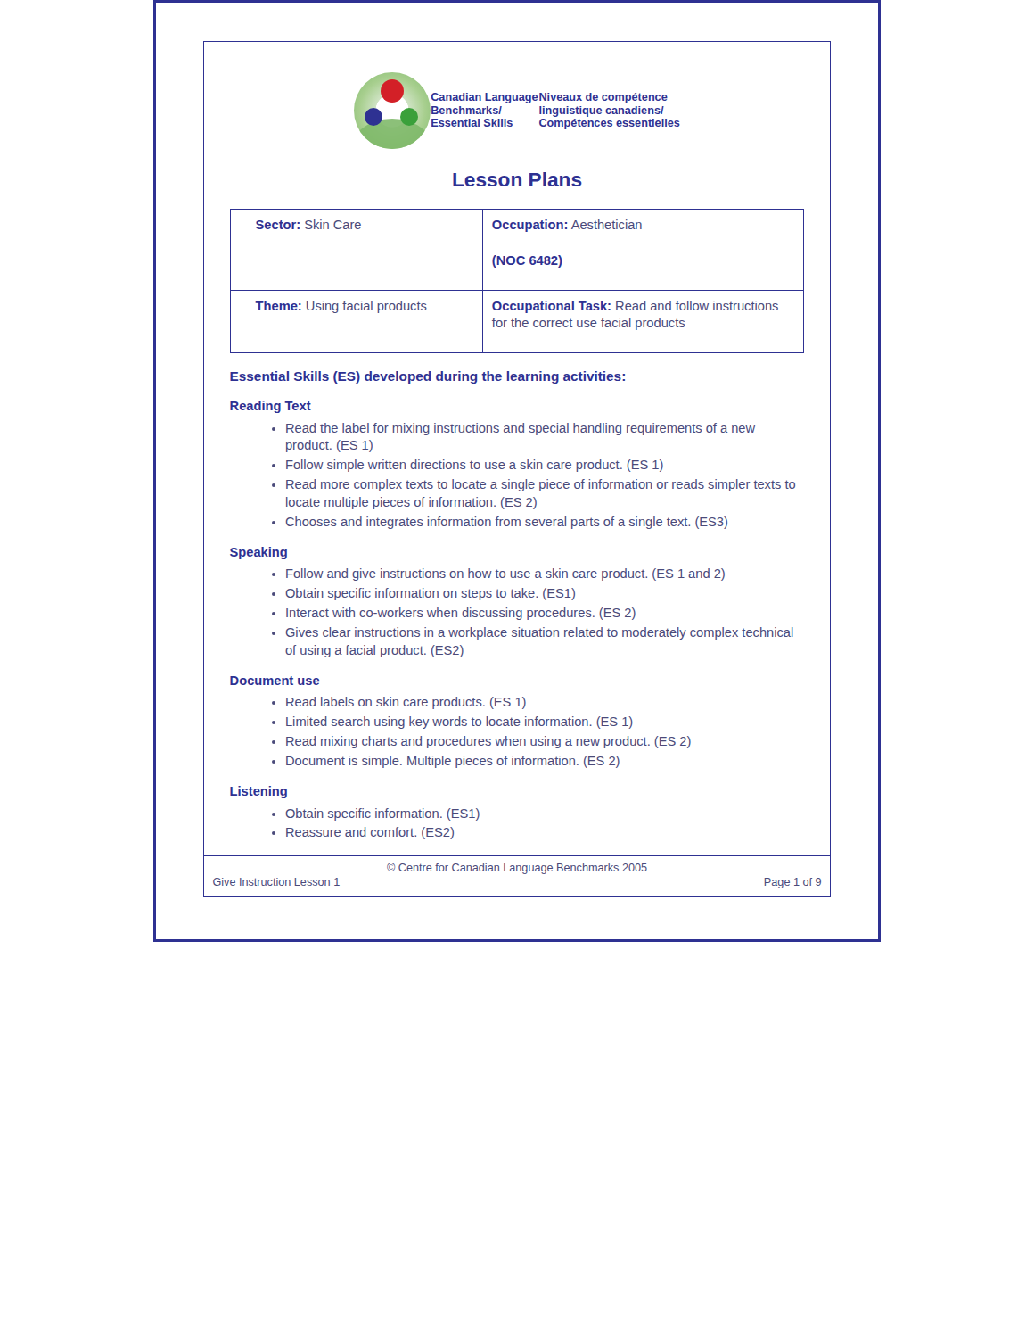| | Canadian Language Benchmarks/ Essential Skills | Niveaux de compétence linguistique canadiens/ Compétences essentielles |
Lesson Plans
| Sector: Skin Care | Occupation: Aesthetician (NOC 6482) |
| Theme: Using facial products | Occupational Task: Read and follow instructions for the correct use facial products |
Essential Skills (ES) developed during the learning activities:
Reading Text
Read the label for mixing instructions and special handling requirements of a new product. (ES 1)
Follow simple written directions to use a skin care product. (ES 1)
Read more complex texts to locate a single piece of information or reads simpler texts to locate multiple pieces of information. (ES 2)
Chooses and integrates information from several parts of a single text. (ES3)
Speaking
Follow and give instructions on how to use a skin care product. (ES 1 and 2)
Obtain specific information on steps to take. (ES1)
Interact with co-workers when discussing procedures. (ES 2)
Gives clear instructions in a workplace situation related to moderately complex technical of using a facial product. (ES2)
Document use
Read labels on skin care products. (ES 1)
Limited search using key words to locate information. (ES 1)
Read mixing charts and procedures when using a new product. (ES 2)
Document is simple. Multiple pieces of information. (ES 2)
Listening
Obtain specific information. (ES1)
Reassure and comfort. (ES2)
© Centre for Canadian Language Benchmarks 2005
Give Instruction Lesson 1 Page 1 of 9